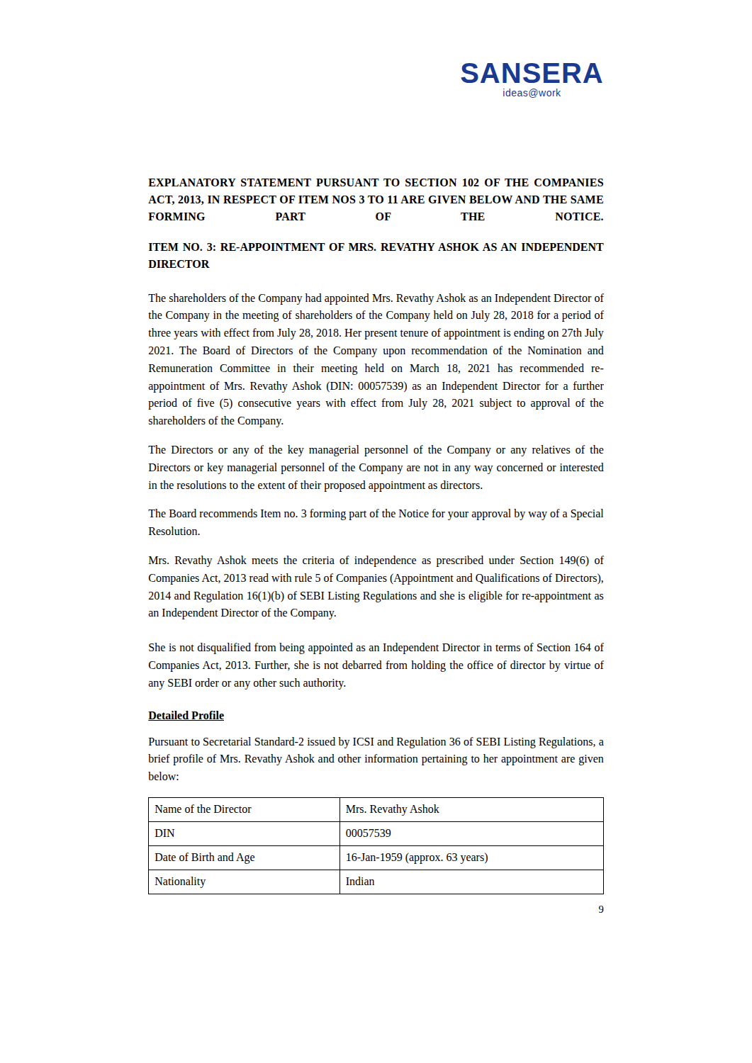SANSERA
ideas@work
EXPLANATORY STATEMENT PURSUANT TO SECTION 102 OF THE COMPANIES ACT, 2013, IN RESPECT OF ITEM NOS 3 TO 11 ARE GIVEN BELOW AND THE SAME FORMING PART OF THE NOTICE.
ITEM NO. 3: RE-APPOINTMENT OF MRS. REVATHY ASHOK AS AN INDEPENDENT DIRECTOR
The shareholders of the Company had appointed Mrs. Revathy Ashok as an Independent Director of the Company in the meeting of shareholders of the Company held on July 28, 2018 for a period of three years with effect from July 28, 2018. Her present tenure of appointment is ending on 27th July 2021. The Board of Directors of the Company upon recommendation of the Nomination and Remuneration Committee in their meeting held on March 18, 2021 has recommended re-appointment of Mrs. Revathy Ashok (DIN: 00057539) as an Independent Director for a further period of five (5) consecutive years with effect from July 28, 2021 subject to approval of the shareholders of the Company.
The Directors or any of the key managerial personnel of the Company or any relatives of the Directors or key managerial personnel of the Company are not in any way concerned or interested in the resolutions to the extent of their proposed appointment as directors.
The Board recommends Item no. 3 forming part of the Notice for your approval by way of a Special Resolution.
Mrs. Revathy Ashok meets the criteria of independence as prescribed under Section 149(6) of Companies Act, 2013 read with rule 5 of Companies (Appointment and Qualifications of Directors), 2014 and Regulation 16(1)(b) of SEBI Listing Regulations and she is eligible for re-appointment as an Independent Director of the Company.
She is not disqualified from being appointed as an Independent Director in terms of Section 164 of Companies Act, 2013. Further, she is not debarred from holding the office of director by virtue of any SEBI order or any other such authority.
Detailed Profile
Pursuant to Secretarial Standard-2 issued by ICSI and Regulation 36 of SEBI Listing Regulations, a brief profile of Mrs. Revathy Ashok and other information pertaining to her appointment are given below:
| Name of the Director | Mrs. Revathy Ashok |
| DIN | 00057539 |
| Date of Birth and Age | 16-Jan-1959 (approx. 63 years) |
| Nationality | Indian |
9